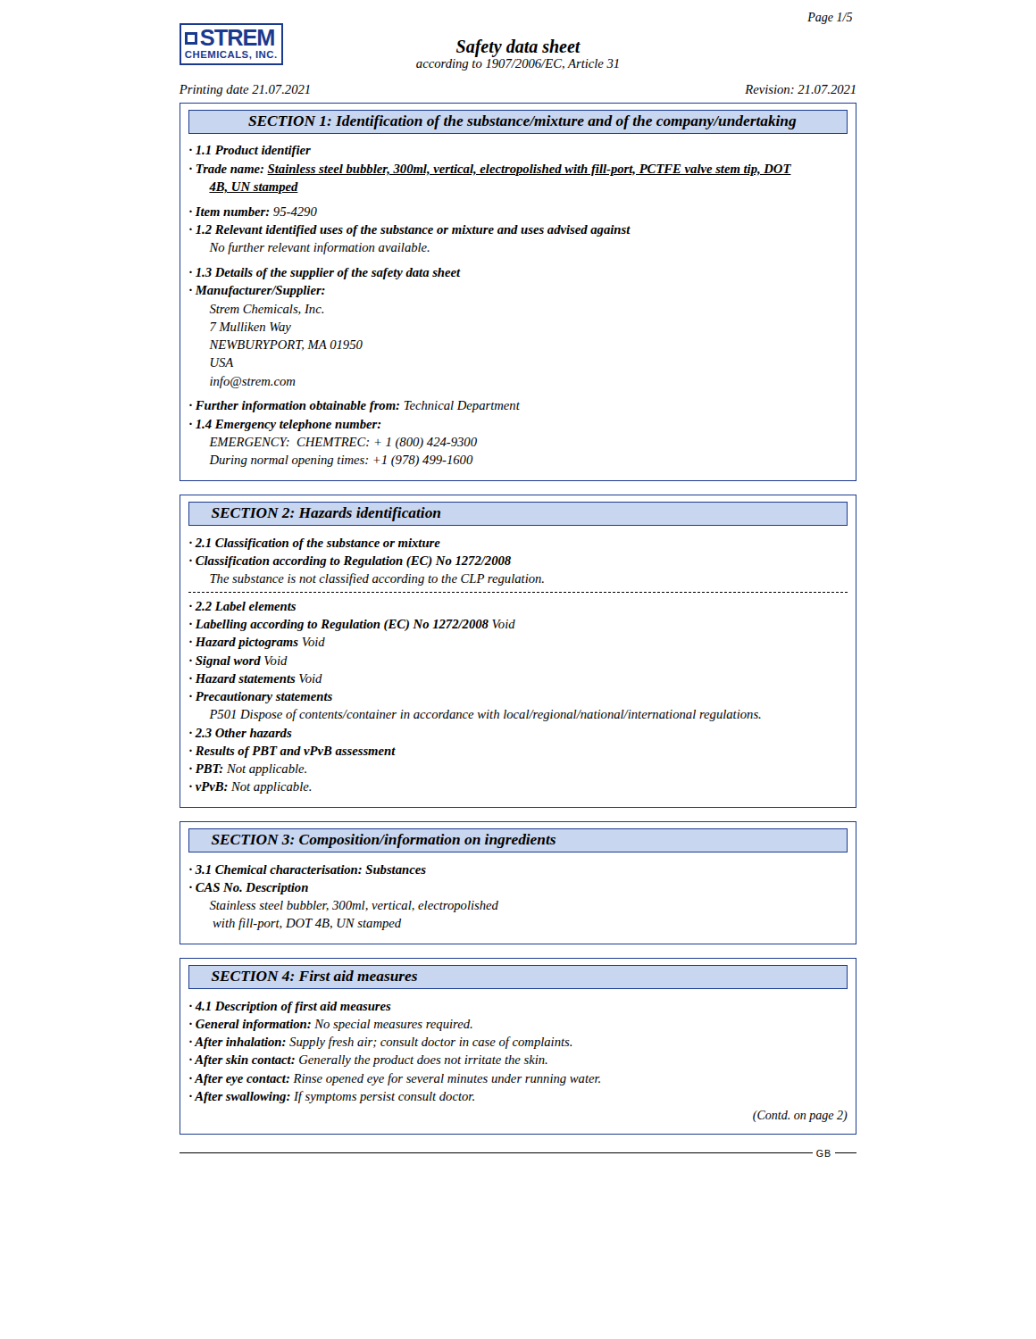Page 1/5
STREM
CHEMICALS, INC.
Safety data sheet
according to 1907/2006/EC, Article 31
Printing date 21.07.2021 Revision: 21.07.2021
SECTION 1: Identification of the substance/mixture and of the company/undertaking
· 1.1 Product identifier
· Trade name: Stainless steel bubbler, 300ml, vertical, electropolished with fill-port, PCTFE valve stem tip, DOT
4B, UN stamped
· Item number: 95-4290
· 1.2 Relevant identified uses of the substance or mixture and uses advised against
No further relevant information available.
· 1.3 Details of the supplier of the safety data sheet
· Manufacturer/Supplier:
Strem Chemicals, Inc.
7 Mulliken Way
NEWBURYPORT, MA 01950
USA
info@strem.com
· Further information obtainable from: Technical Department
· 1.4 Emergency telephone number:
EMERGENCY: CHEMTREC: + 1 (800) 424-9300
During normal opening times: +1 (978) 499-1600
SECTION 2: Hazards identification
· 2.1 Classification of the substance or mixture
· Classification according to Regulation (EC) No 1272/2008
The substance is not classified according to the CLP regulation.
· 2.2 Label elements
· Labelling according to Regulation (EC) No 1272/2008 Void
· Hazard pictograms Void
· Signal word Void
· Hazard statements Void
· Precautionary statements
P501 Dispose of contents/container in accordance with local/regional/national/international regulations.
· 2.3 Other hazards
· Results of PBT and vPvB assessment
· PBT: Not applicable.
· vPvB: Not applicable.
SECTION 3: Composition/information on ingredients
· 3.1 Chemical characterisation: Substances
· CAS No. Description
Stainless steel bubbler, 300ml, vertical, electropolished
with fill-port, DOT 4B, UN stamped
SECTION 4: First aid measures
· 4.1 Description of first aid measures
· General information: No special measures required.
· After inhalation: Supply fresh air; consult doctor in case of complaints.
· After skin contact: Generally the product does not irritate the skin.
· After eye contact: Rinse opened eye for several minutes under running water.
· After swallowing: If symptoms persist consult doctor.
(Contd. on page 2)
GB